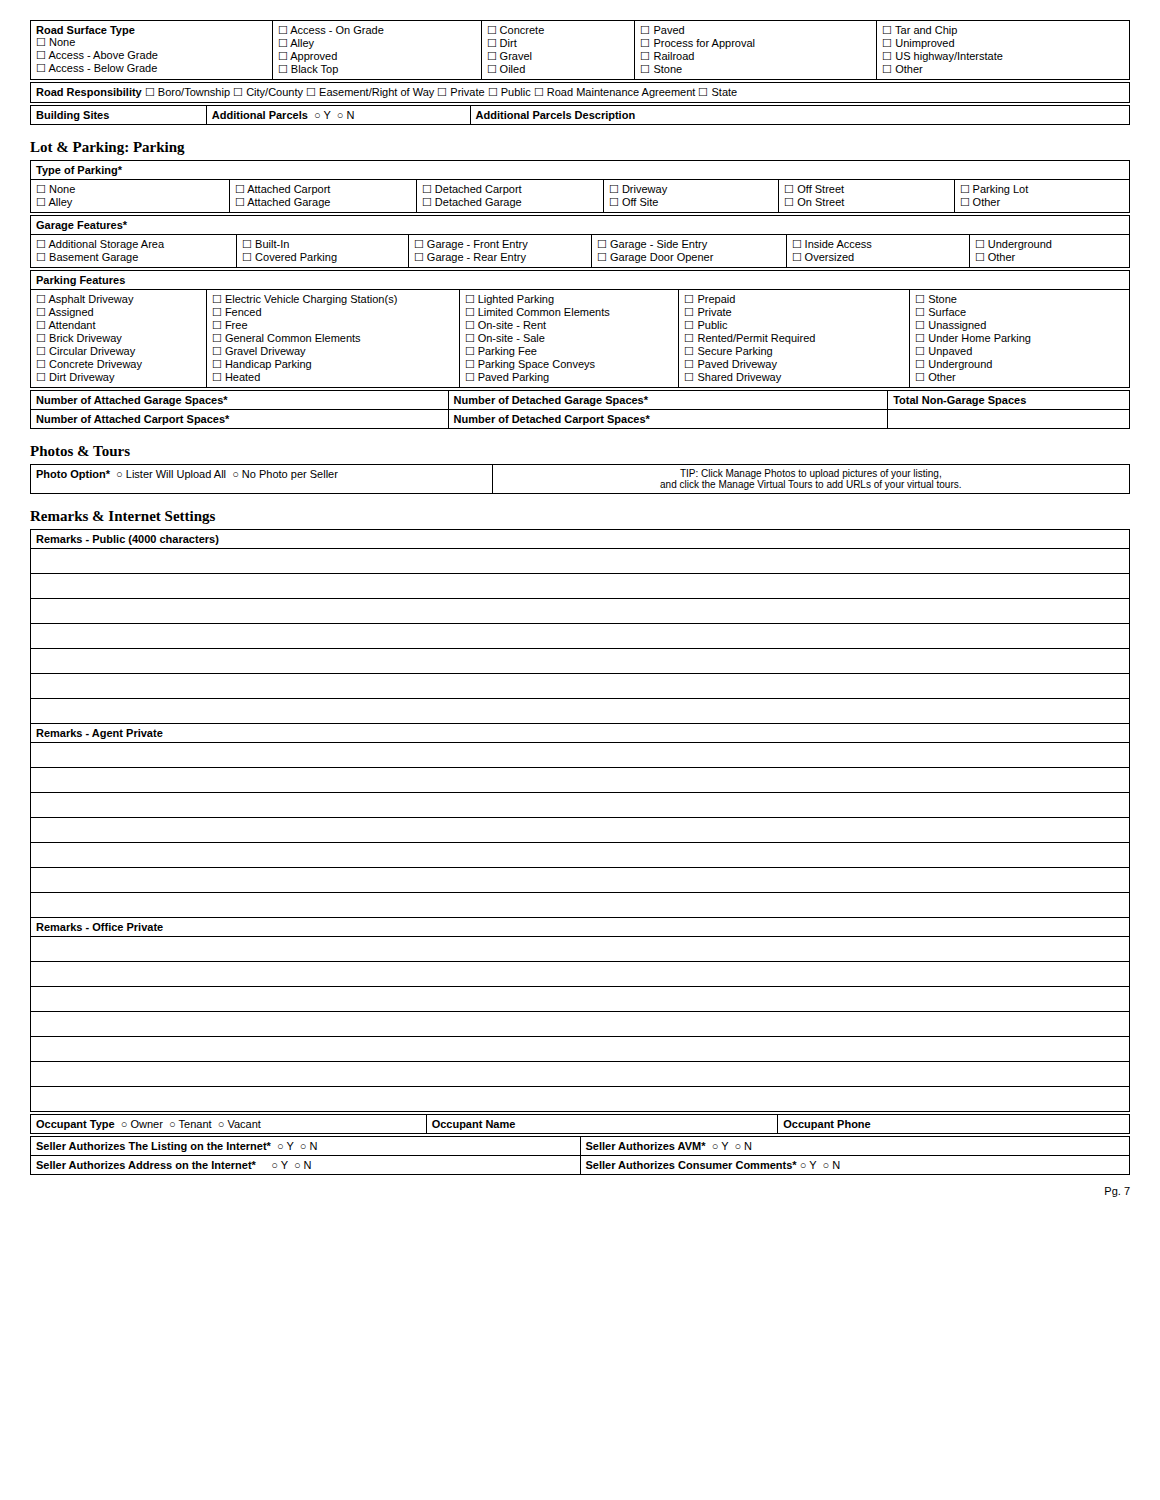| Road Surface Type ☐ None ☐ Access - Above Grade ☐ Access - Below Grade | ☐ Access - On Grade ☐ Alley ☐ Approved ☐ Black Top | ☐ Concrete ☐ Dirt ☐ Gravel ☐ Oiled | ☐ Paved ☐ Process for Approval ☐ Railroad ☐ Stone | ☐ Tar and Chip ☐ Unimproved ☐ US highway/Interstate ☐ Other |
| Road Responsibility ☐ Boro/Township ☐ City/County ☐ Easement/Right of Way ☐ Private ☐ Public ☐ Road Maintenance Agreement ☐ State |
| Building Sites | Additional Parcels ○ Y ○ N | Additional Parcels Description |
Lot & Parking: Parking
| Type of Parking* |
| ☐ None ☐ Alley | ☐ Attached Carport ☐ Attached Garage | ☐ Detached Carport ☐ Detached Garage | ☐ Driveway ☐ Off Site | ☐ Off Street ☐ On Street | ☐ Parking Lot ☐ Other |
| Garage Features* |
| ☐ Additional Storage Area ☐ Basement Garage | ☐ Built-In ☐ Covered Parking | ☐ Garage - Front Entry ☐ Garage - Rear Entry | ☐ Garage - Side Entry ☐ Garage Door Opener | ☐ Inside Access ☐ Oversized | ☐ Underground ☐ Other |
| Parking Features |
| ☐ Asphalt Driveway ☐ Assigned ☐ Attendant ☐ Brick Driveway ☐ Circular Driveway ☐ Concrete Driveway ☐ Dirt Driveway | ☐ Electric Vehicle Charging Station(s) ☐ Fenced ☐ Free ☐ General Common Elements ☐ Gravel Driveway ☐ Handicap Parking ☐ Heated | ☐ Lighted Parking ☐ Limited Common Elements ☐ On-site - Rent ☐ On-site - Sale ☐ Parking Fee ☐ Parking Space Conveys ☐ Paved Parking | ☐ Prepaid ☐ Private ☐ Public ☐ Rented/Permit Required ☐ Secure Parking ☐ Paved Driveway ☐ Shared Driveway | ☐ Stone ☐ Surface ☐ Unassigned ☐ Under Home Parking ☐ Unpaved ☐ Underground ☐ Other |
| Number of Attached Garage Spaces* | Number of Detached Garage Spaces* | Total Non-Garage Spaces |
| Number of Attached Carport Spaces* | Number of Detached Carport Spaces* | |
Photos & Tours
| Photo Option* ○ Lister Will Upload All ○ No Photo per Seller | TIP: Click Manage Photos to upload pictures of your listing, and click the Manage Virtual Tours to add URLs of your virtual tours. |
Remarks & Internet Settings
| Remarks - Public (4000 characters) |
| Remarks - Agent Private |
| Remarks - Office Private |
| Occupant Type ○ Owner ○ Tenant ○ Vacant | Occupant Name | Occupant Phone |
| Seller Authorizes The Listing on the Internet* ○ Y ○ N | Seller Authorizes AVM* ○ Y ○ N |
| Seller Authorizes Address on the Internet* ○ Y ○ N | Seller Authorizes Consumer Comments* ○ Y ○ N |
Pg. 7